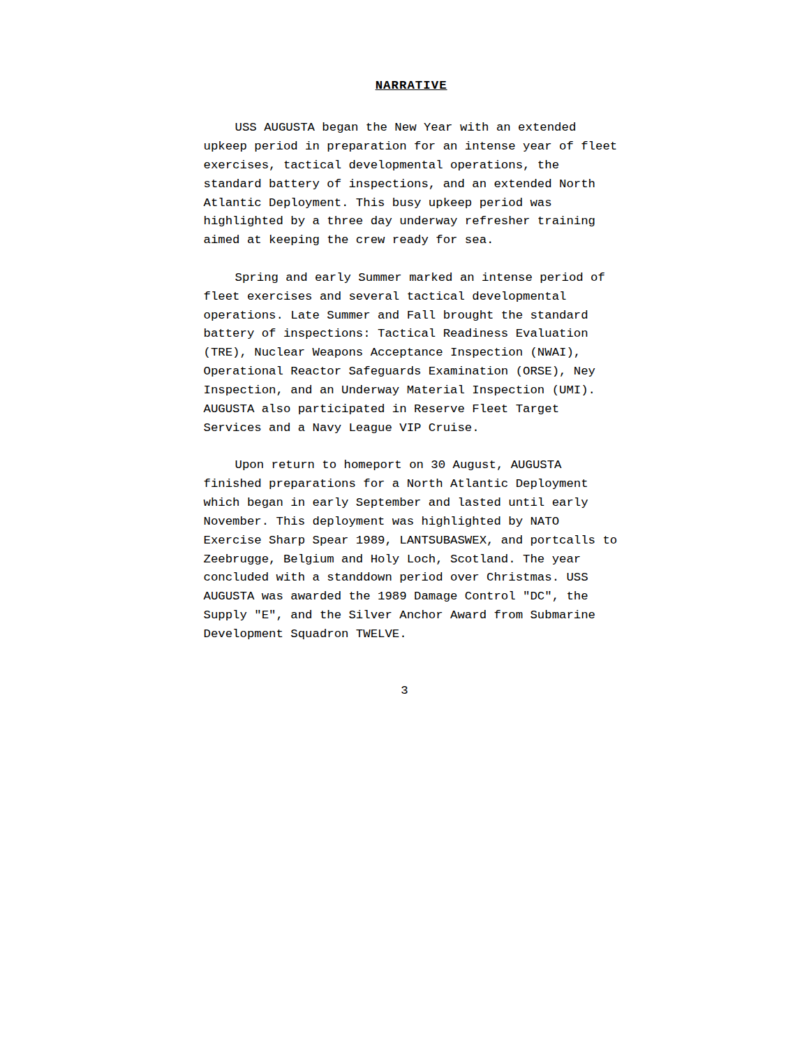NARRATIVE
USS AUGUSTA began the New Year with an extended upkeep period in preparation for an intense year of fleet exercises, tactical developmental operations, the standard battery of inspections, and an extended North Atlantic Deployment. This busy upkeep period was highlighted by a three day underway refresher training aimed at keeping the crew ready for sea.
Spring and early Summer marked an intense period of fleet exercises and several tactical developmental operations. Late Summer and Fall brought the standard battery of inspections: Tactical Readiness Evaluation (TRE), Nuclear Weapons Acceptance Inspection (NWAI), Operational Reactor Safeguards Examination (ORSE), Ney Inspection, and an Underway Material Inspection (UMI). AUGUSTA also participated in Reserve Fleet Target Services and a Navy League VIP Cruise.
Upon return to homeport on 30 August, AUGUSTA finished preparations for a North Atlantic Deployment which began in early September and lasted until early November. This deployment was highlighted by NATO Exercise Sharp Spear 1989, LANTSUBASWEX, and portcalls to Zeebrugge, Belgium and Holy Loch, Scotland. The year concluded with a standdown period over Christmas. USS AUGUSTA was awarded the 1989 Damage Control "DC", the Supply "E", and the Silver Anchor Award from Submarine Development Squadron TWELVE.
3